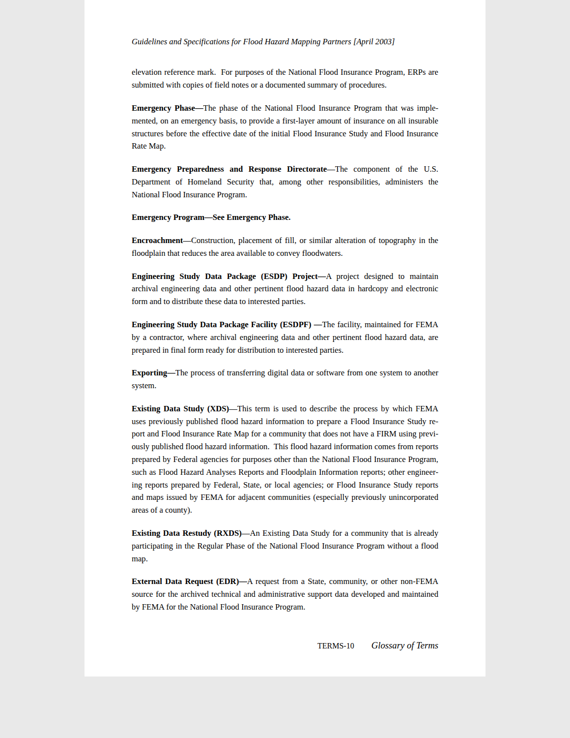Guidelines and Specifications for Flood Hazard Mapping Partners [April 2003]
elevation reference mark. For purposes of the National Flood Insurance Program, ERPs are submitted with copies of field notes or a documented summary of procedures.
Emergency Phase—The phase of the National Flood Insurance Program that was implemented, on an emergency basis, to provide a first-layer amount of insurance on all insurable structures before the effective date of the initial Flood Insurance Study and Flood Insurance Rate Map.
Emergency Preparedness and Response Directorate—The component of the U.S. Department of Homeland Security that, among other responsibilities, administers the National Flood Insurance Program.
Emergency Program—See Emergency Phase.
Encroachment—Construction, placement of fill, or similar alteration of topography in the floodplain that reduces the area available to convey floodwaters.
Engineering Study Data Package (ESDP) Project—A project designed to maintain archival engineering data and other pertinent flood hazard data in hardcopy and electronic form and to distribute these data to interested parties.
Engineering Study Data Package Facility (ESDPF) —The facility, maintained for FEMA by a contractor, where archival engineering data and other pertinent flood hazard data, are prepared in final form ready for distribution to interested parties.
Exporting—The process of transferring digital data or software from one system to another system.
Existing Data Study (XDS)—This term is used to describe the process by which FEMA uses previously published flood hazard information to prepare a Flood Insurance Study report and Flood Insurance Rate Map for a community that does not have a FIRM using previously published flood hazard information. This flood hazard information comes from reports prepared by Federal agencies for purposes other than the National Flood Insurance Program, such as Flood Hazard Analyses Reports and Floodplain Information reports; other engineering reports prepared by Federal, State, or local agencies; or Flood Insurance Study reports and maps issued by FEMA for adjacent communities (especially previously unincorporated areas of a county).
Existing Data Restudy (RXDS)—An Existing Data Study for a community that is already participating in the Regular Phase of the National Flood Insurance Program without a flood map.
External Data Request (EDR)—A request from a State, community, or other non-FEMA source for the archived technical and administrative support data developed and maintained by FEMA for the National Flood Insurance Program.
TERMS-10 Glossary of Terms